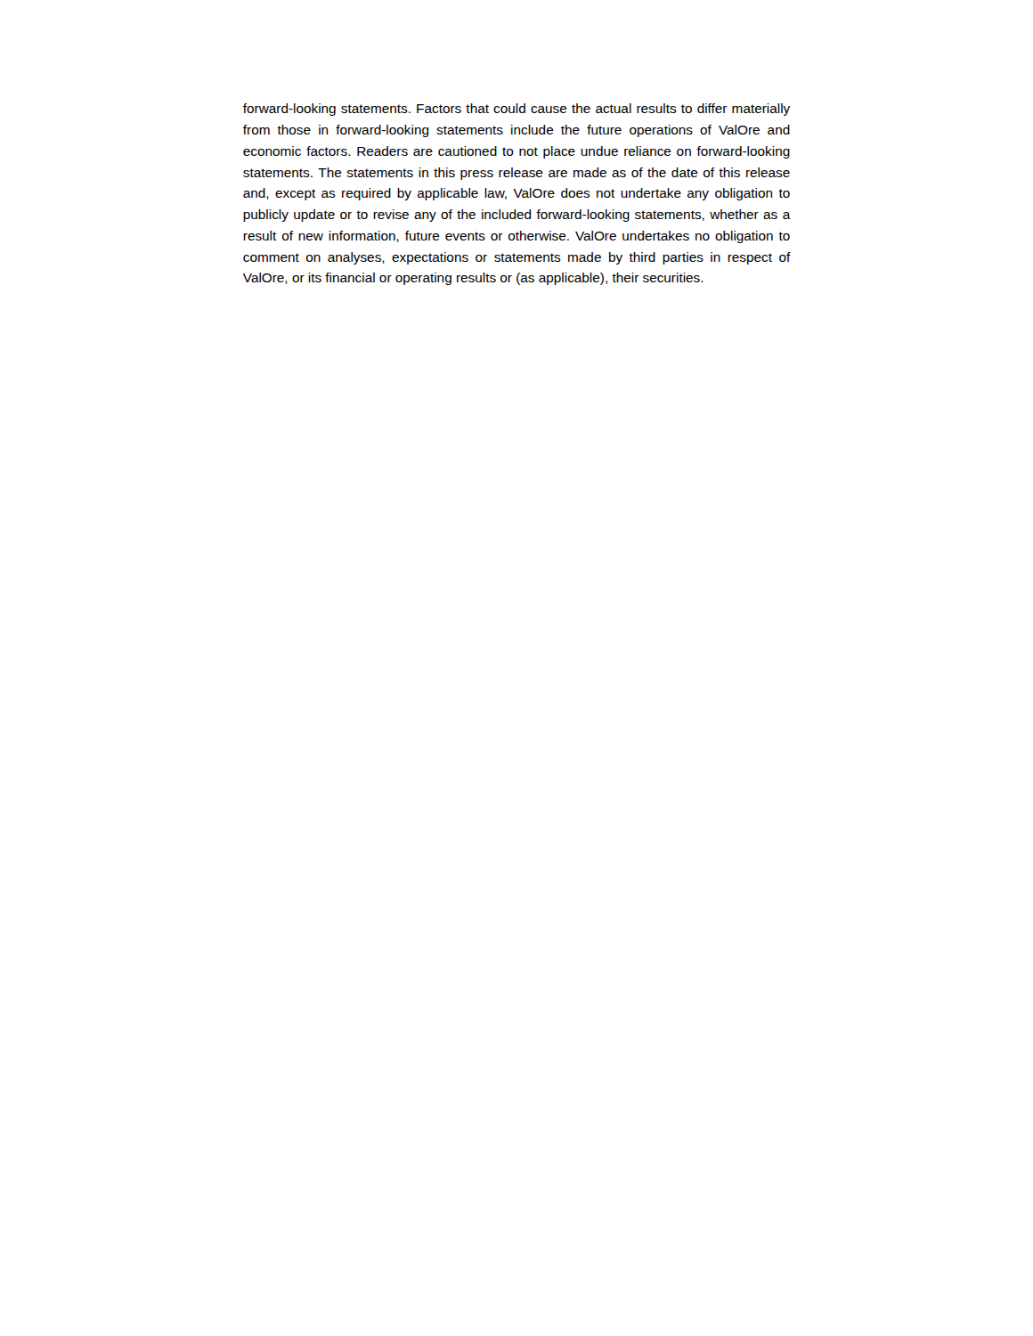forward-looking statements. Factors that could cause the actual results to differ materially from those in forward-looking statements include the future operations of ValOre and economic factors. Readers are cautioned to not place undue reliance on forward-looking statements. The statements in this press release are made as of the date of this release and, except as required by applicable law, ValOre does not undertake any obligation to publicly update or to revise any of the included forward-looking statements, whether as a result of new information, future events or otherwise. ValOre undertakes no obligation to comment on analyses, expectations or statements made by third parties in respect of ValOre, or its financial or operating results or (as applicable), their securities.